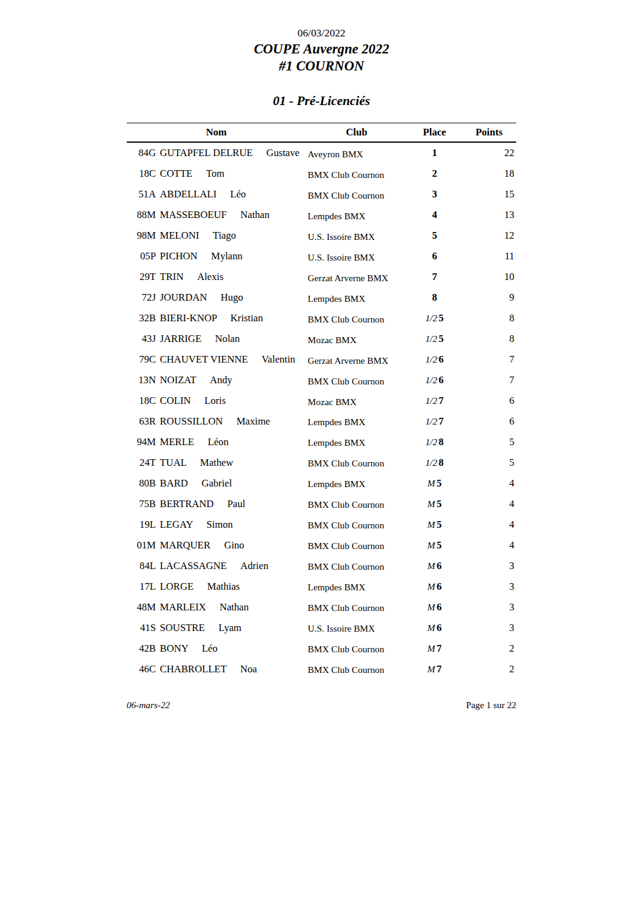06/03/2022
COUPE Auvergne 2022
#1 COURNON
01 - Pré-Licenciés
| Nom | Club | Place | Points |
| --- | --- | --- | --- |
| 84G | GUTAPFEL DELRUE Gustave | Aveyron BMX | 1 | 22 |
| 18C | COTTE Tom | BMX Club Cournon | 2 | 18 |
| 51A | ABDELLALI Léo | BMX Club Cournon | 3 | 15 |
| 88M | MASSEBOEUF Nathan | Lempdes BMX | 4 | 13 |
| 98M | MELONI Tiago | U.S. Issoire BMX | 5 | 12 |
| 05P | PICHON Mylann | U.S. Issoire BMX | 6 | 11 |
| 29T | TRIN Alexis | Gerzat Arverne BMX | 7 | 10 |
| 72J | JOURDAN Hugo | Lempdes BMX | 8 | 9 |
| 32B | BIERI-KNOP Kristian | BMX Club Cournon | 1/2 5 | 8 |
| 43J | JARRIGE Nolan | Mozac BMX | 1/2 5 | 8 |
| 79C | CHAUVET VIENNE Valentin | Gerzat Arverne BMX | 1/2 6 | 7 |
| 13N | NOIZAT Andy | BMX Club Cournon | 1/2 6 | 7 |
| 18C | COLIN Loris | Mozac BMX | 1/2 7 | 6 |
| 63R | ROUSSILLON Maxime | Lempdes BMX | 1/2 7 | 6 |
| 94M | MERLE Léon | Lempdes BMX | 1/2 8 | 5 |
| 24T | TUAL Mathew | BMX Club Cournon | 1/2 8 | 5 |
| 80B | BARD Gabriel | Lempdes BMX | M 5 | 4 |
| 75B | BERTRAND Paul | BMX Club Cournon | M 5 | 4 |
| 19L | LEGAY Simon | BMX Club Cournon | M 5 | 4 |
| 01M | MARQUER Gino | BMX Club Cournon | M 5 | 4 |
| 84L | LACASSAGNE Adrien | BMX Club Cournon | M 6 | 3 |
| 17L | LORGE Mathias | Lempdes BMX | M 6 | 3 |
| 48M | MARLEIX Nathan | BMX Club Cournon | M 6 | 3 |
| 41S | SOUSTRE Lyam | U.S. Issoire BMX | M 6 | 3 |
| 42B | BONY Léo | BMX Club Cournon | M 7 | 2 |
| 46C | CHABROLLET Noa | BMX Club Cournon | M 7 | 2 |
06-mars-22
Page 1 sur 22